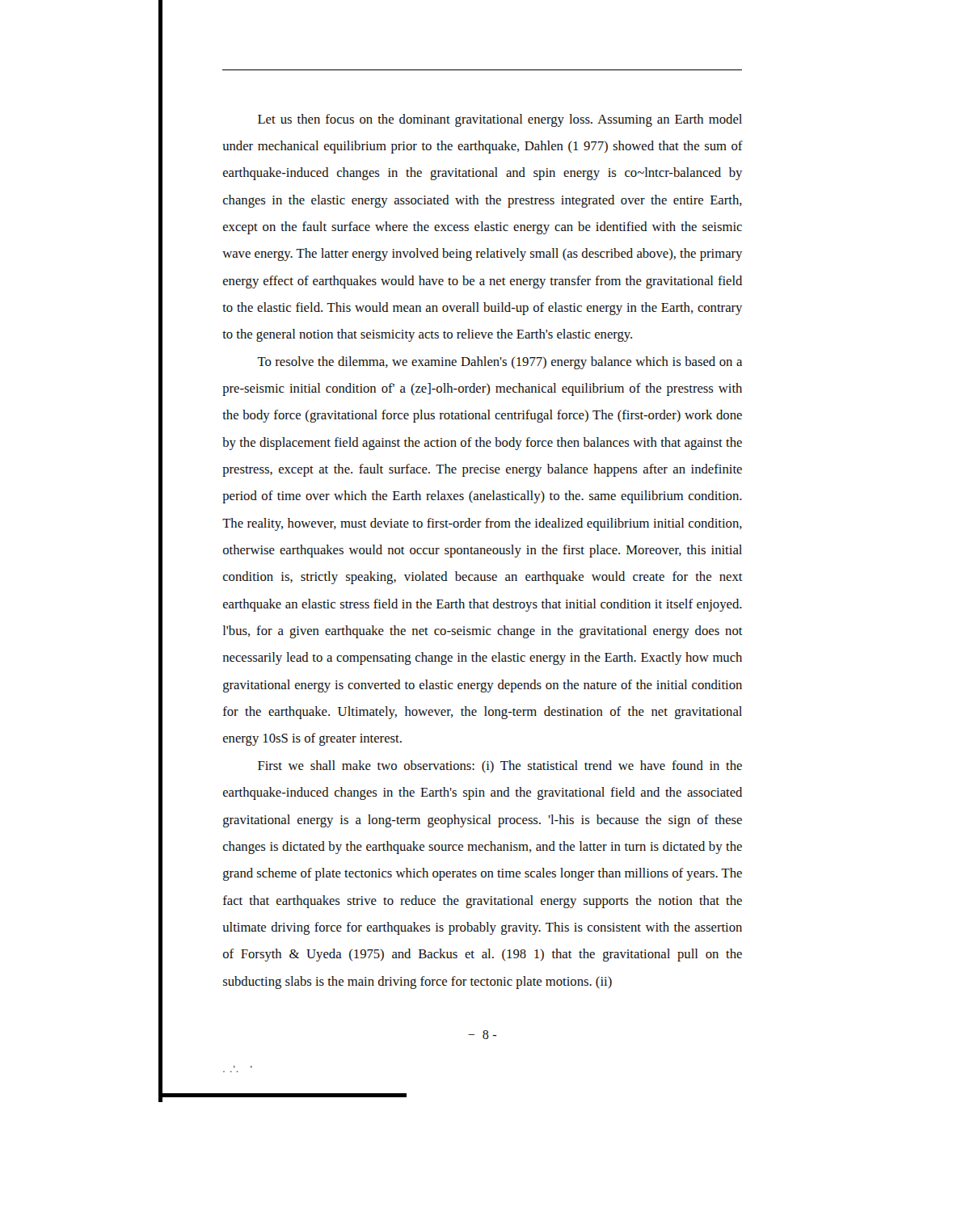Let us then focus on the dominant gravitational energy loss. Assuming an Earth model under mechanical equilibrium prior to the earthquake, Dahlen (1 977) showed that the sum of earthquake-induced changes in the gravitational and spin energy is co~lntcr-balanced by changes in the elastic energy associated with the prestress integrated over the entire Earth, except on the fault surface where the excess elastic energy can be identified with the seismic wave energy. The latter energy involved being relatively small (as described above), the primary energy effect of earthquakes would have to be a net energy transfer from the gravitational field to the elastic field. This would mean an overall build-up of elastic energy in the Earth, contrary to the general notion that seismicity acts to relieve the Earth's elastic energy.
To resolve the dilemma, we examine Dahlen's (1977) energy balance which is based on a pre-seismic initial condition of' a (ze]-olh-order) mechanical equilibrium of the prestress with the body force (gravitational force plus rotational centrifugal force) The (first-order) work done by the displacement field against the action of the body force then balances with that against the prestress, except at the. fault surface. The precise energy balance happens after an indefinite period of time over which the Earth relaxes (anelastically) to the. same equilibrium condition. The reality, however, must deviate to first-order from the idealized equilibrium initial condition, otherwise earthquakes would not occur spontaneously in the first place. Moreover, this initial condition is, strictly speaking, violated because an earthquake would create for the next earthquake an elastic stress field in the Earth that destroys that initial condition it itself enjoyed. l'bus, for a given earthquake the net co-seismic change in the gravitational energy does not necessarily lead to a compensating change in the elastic energy in the Earth. Exactly how much gravitational energy is converted to elastic energy depends on the nature of the initial condition for the earthquake. Ultimately, however, the long-term destination of the net gravitational energy 10sS is of greater interest.
First we shall make two observations: (i) The statistical trend we have found in the earthquake-induced changes in the Earth's spin and the gravitational field and the associated gravitational energy is a long-term geophysical process. 'l-his is because the sign of these changes is dictated by the earthquake source mechanism, and the latter in turn is dictated by the grand scheme of plate tectonics which operates on time scales longer than millions of years. The fact that earthquakes strive to reduce the gravitational energy supports the notion that the ultimate driving force for earthquakes is probably gravity. This is consistent with the assertion of Forsyth & Uyeda (1975) and Backus et al. (198 1) that the gravitational pull on the subducting slabs is the main driving force for tectonic plate motions. (ii)
− 8 -
. .'. '